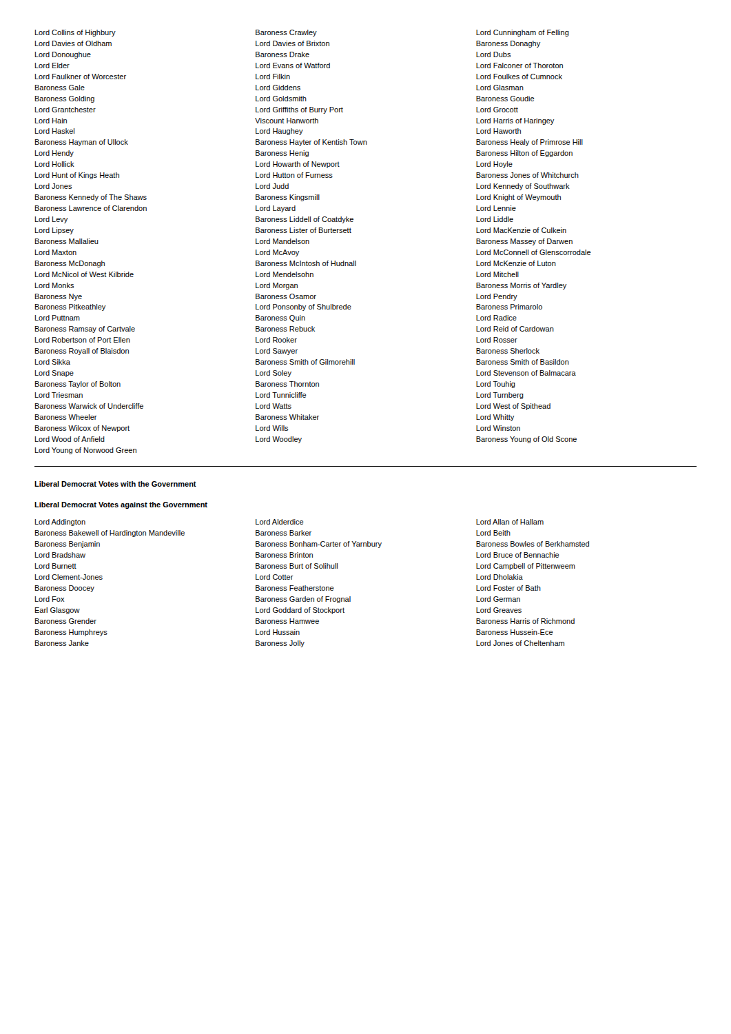| Lord Collins of Highbury | Baroness Crawley | Lord Cunningham of Felling |
| Lord Davies of Oldham | Lord Davies of Brixton | Baroness Donaghy |
| Lord Donoughue | Baroness Drake | Lord Dubs |
| Lord Elder | Lord Evans of Watford | Lord Falconer of Thoroton |
| Lord Faulkner of Worcester | Lord Filkin | Lord Foulkes of Cumnock |
| Baroness Gale | Lord Giddens | Lord Glasman |
| Baroness Golding | Lord Goldsmith | Baroness Goudie |
| Lord Grantchester | Lord Griffiths of Burry Port | Lord Grocott |
| Lord Hain | Viscount Hanworth | Lord Harris of Haringey |
| Lord Haskel | Lord Haughey | Lord Haworth |
| Baroness Hayman of Ullock | Baroness Hayter of Kentish Town | Baroness Healy of Primrose Hill |
| Lord Hendy | Baroness Henig | Baroness Hilton of Eggardon |
| Lord Hollick | Lord Howarth of Newport | Lord Hoyle |
| Lord Hunt of Kings Heath | Lord Hutton of Furness | Baroness Jones of Whitchurch |
| Lord Jones | Lord Judd | Lord Kennedy of Southwark |
| Baroness Kennedy of The Shaws | Baroness Kingsmill | Lord Knight of Weymouth |
| Baroness Lawrence of Clarendon | Lord Layard | Lord Lennie |
| Lord Levy | Baroness Liddell of Coatdyke | Lord Liddle |
| Lord Lipsey | Baroness Lister of Burtersett | Lord MacKenzie of Culkein |
| Baroness Mallalieu | Lord Mandelson | Baroness Massey of Darwen |
| Lord Maxton | Lord McAvoy | Lord McConnell of Glenscorrodale |
| Baroness McDonagh | Baroness McIntosh of Hudnall | Lord McKenzie of Luton |
| Lord McNicol of West Kilbride | Lord Mendelsohn | Lord Mitchell |
| Lord Monks | Lord Morgan | Baroness Morris of Yardley |
| Baroness Nye | Baroness Osamor | Lord Pendry |
| Baroness Pitkeathley | Lord Ponsonby of Shulbrede | Baroness Primarolo |
| Lord Puttnam | Baroness Quin | Lord Radice |
| Baroness Ramsay of Cartvale | Baroness Rebuck | Lord Reid of Cardowan |
| Lord Robertson of Port Ellen | Lord Rooker | Lord Rosser |
| Baroness Royall of Blaisdon | Lord Sawyer | Baroness Sherlock |
| Lord Sikka | Baroness Smith of Gilmorehill | Baroness Smith of Basildon |
| Lord Snape | Lord Soley | Lord Stevenson of Balmacara |
| Baroness Taylor of Bolton | Baroness Thornton | Lord Touhig |
| Lord Triesman | Lord Tunnicliffe | Lord Turnberg |
| Baroness Warwick of Undercliffe | Lord Watts | Lord West of Spithead |
| Baroness Wheeler | Baroness Whitaker | Lord Whitty |
| Baroness Wilcox of Newport | Lord Wills | Lord Winston |
| Lord Wood of Anfield | Lord Woodley | Baroness Young of Old Scone |
| Lord Young of Norwood Green | | |
Liberal Democrat Votes with the Government
Liberal Democrat Votes against the Government
| Lord Addington | Lord Alderdice | Lord Allan of Hallam |
| Baroness Bakewell of Hardington Mandeville | Baroness Barker | Lord Beith |
| Baroness Benjamin | Baroness Bonham-Carter of Yarnbury | Baroness Bowles of Berkhamsted |
| Lord Bradshaw | Baroness Brinton | Lord Bruce of Bennachie |
| Lord Burnett | Baroness Burt of Solihull | Lord Campbell of Pittenweem |
| Lord Clement-Jones | Lord Cotter | Lord Dholakia |
| Baroness Doocey | Baroness Featherstone | Lord Foster of Bath |
| Lord Fox | Baroness Garden of Frognal | Lord German |
| Earl Glasgow | Lord Goddard of Stockport | Lord Greaves |
| Baroness Grender | Baroness Hamwee | Baroness Harris of Richmond |
| Baroness Humphreys | Lord Hussain | Baroness Hussein-Ece |
| Baroness Janke | Baroness Jolly | Lord Jones of Cheltenham |